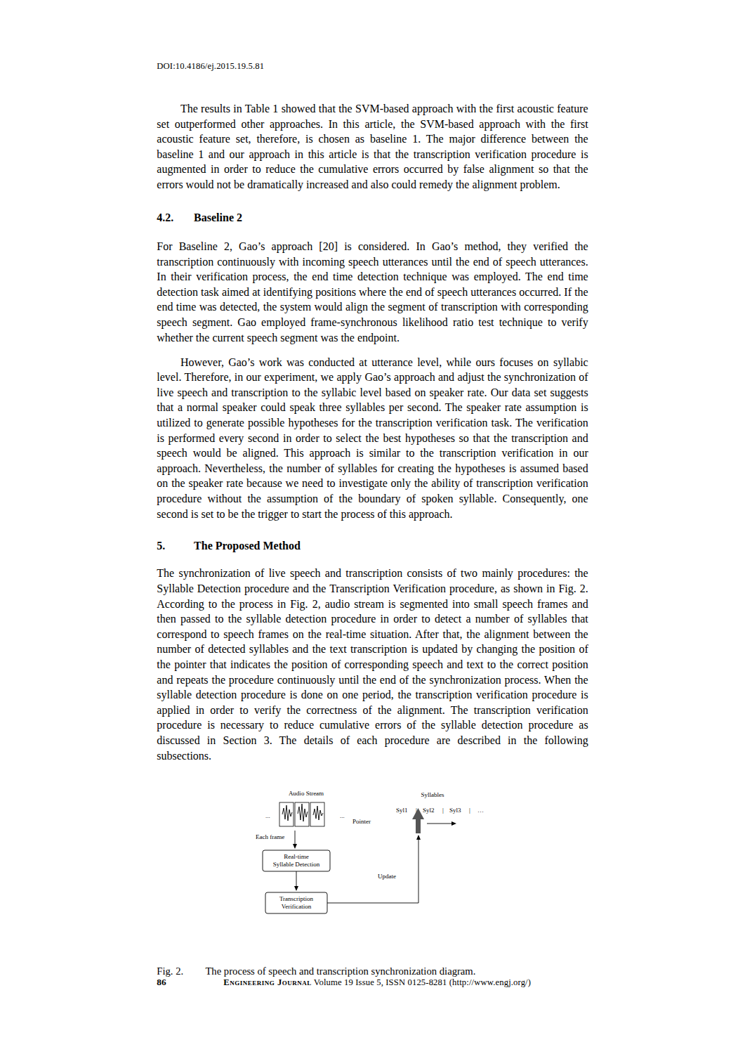DOI:10.4186/ej.2015.19.5.81
The results in Table 1 showed that the SVM-based approach with the first acoustic feature set outperformed other approaches. In this article, the SVM-based approach with the first acoustic feature set, therefore, is chosen as baseline 1. The major difference between the baseline 1 and our approach in this article is that the transcription verification procedure is augmented in order to reduce the cumulative errors occurred by false alignment so that the errors would not be dramatically increased and also could remedy the alignment problem.
4.2. Baseline 2
For Baseline 2, Gao’s approach [20] is considered. In Gao’s method, they verified the transcription continuously with incoming speech utterances until the end of speech utterances. In their verification process, the end time detection technique was employed. The end time detection task aimed at identifying positions where the end of speech utterances occurred. If the end time was detected, the system would align the segment of transcription with corresponding speech segment. Gao employed frame-synchronous likelihood ratio test technique to verify whether the current speech segment was the endpoint.
However, Gao’s work was conducted at utterance level, while ours focuses on syllabic level. Therefore, in our experiment, we apply Gao’s approach and adjust the synchronization of live speech and transcription to the syllabic level based on speaker rate. Our data set suggests that a normal speaker could speak three syllables per second. The speaker rate assumption is utilized to generate possible hypotheses for the transcription verification task. The verification is performed every second in order to select the best hypotheses so that the transcription and speech would be aligned. This approach is similar to the transcription verification in our approach. Nevertheless, the number of syllables for creating the hypotheses is assumed based on the speaker rate because we need to investigate only the ability of transcription verification procedure without the assumption of the boundary of spoken syllable. Consequently, one second is set to be the trigger to start the process of this approach.
5. The Proposed Method
The synchronization of live speech and transcription consists of two mainly procedures: the Syllable Detection procedure and the Transcription Verification procedure, as shown in Fig. 2. According to the process in Fig. 2, audio stream is segmented into small speech frames and then passed to the syllable detection procedure in order to detect a number of syllables that correspond to speech frames on the real-time situation. After that, the alignment between the number of detected syllables and the text transcription is updated by changing the position of the pointer that indicates the position of corresponding speech and text to the correct position and repeats the procedure continuously until the end of the synchronization process. When the syllable detection procedure is done on one period, the transcription verification procedure is applied in order to verify the correctness of the alignment. The transcription verification procedure is necessary to reduce cumulative errors of the syllable detection procedure as discussed in Section 3. The details of each procedure are described in the following subsections.
Audio Stream ... ... Each frame Real-time Syllable Detection Transcription Verification Syllables Syl1 | Syl2 | Syl3 | … Pointer Update
Fig. 2. The process of speech and transcription synchronization diagram.
86 Engineering Journal Volume 19 Issue 5, ISSN 0125-8281 (http://www.engj.org/)